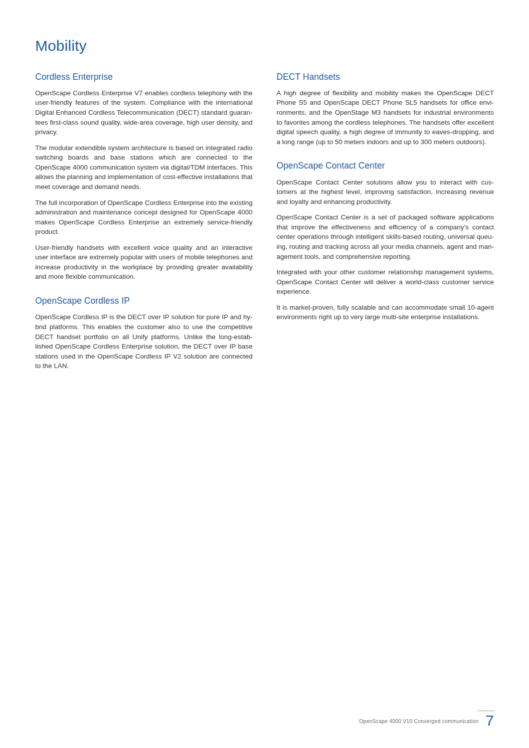Mobility
Cordless Enterprise
OpenScape Cordless Enterprise V7 enables cordless telephony with the user-friendly features of the system. Compliance with the international Digital Enhanced Cordless Telecommunication (DECT) standard guarantees first-class sound quality, wide-area coverage, high user density, and privacy.
The modular extendible system architecture is based on integrated radio switching boards and base stations which are connected to the OpenScape 4000 communication system via digital/TDM interfaces. This allows the planning and implementation of cost-effective installations that meet coverage and demand needs.
The full incorporation of OpenScape Cordless Enterprise into the existing administration and maintenance concept designed for OpenScape 4000 makes OpenScape Cordless Enterprise an extremely service-friendly product.
User-friendly handsets with excellent voice quality and an interactive user interface are extremely popular with users of mobile telephones and increase productivity in the workplace by providing greater availability and more flexible communication.
OpenScape Cordless IP
OpenScape Cordless IP is the DECT over IP solution for pure IP and hybrid platforms. This enables the customer also to use the competitive DECT handset portfolio on all Unify platforms. Unlike the long-established OpenScape Cordless Enterprise solution, the DECT over IP base stations used in the OpenScape Cordless IP V2 solution are connected to the LAN.
DECT Handsets
A high degree of flexibility and mobility makes the OpenScape DECT Phone S5 and OpenScape DECT Phone SL5 handsets for office environments, and the OpenStage M3 handsets for industrial environments to favorites among the cordless telephones. The handsets offer excellent digital speech quality, a high degree of immunity to eaves-dropping, and a long range (up to 50 meters indoors and up to 300 meters outdoors).
OpenScape Contact Center
OpenScape Contact Center solutions allow you to interact with customers at the highest level, improving satisfaction, increasing revenue and loyalty and enhancing productivity.
OpenScape Contact Center is a set of packaged software applications that improve the effectiveness and efficiency of a company's contact center operations through intelligent skills-based routing, universal queuing, routing and tracking across all your media channels, agent and management tools, and comprehensive reporting.
Integrated with your other customer relationship management systems, OpenScape Contact Center will deliver a world-class customer service experience.
It is market-proven, fully scalable and can accommodate small 10-agent environments right up to very large multi-site enterprise installations.
OpenScape 4000 V10 Converged communication
7